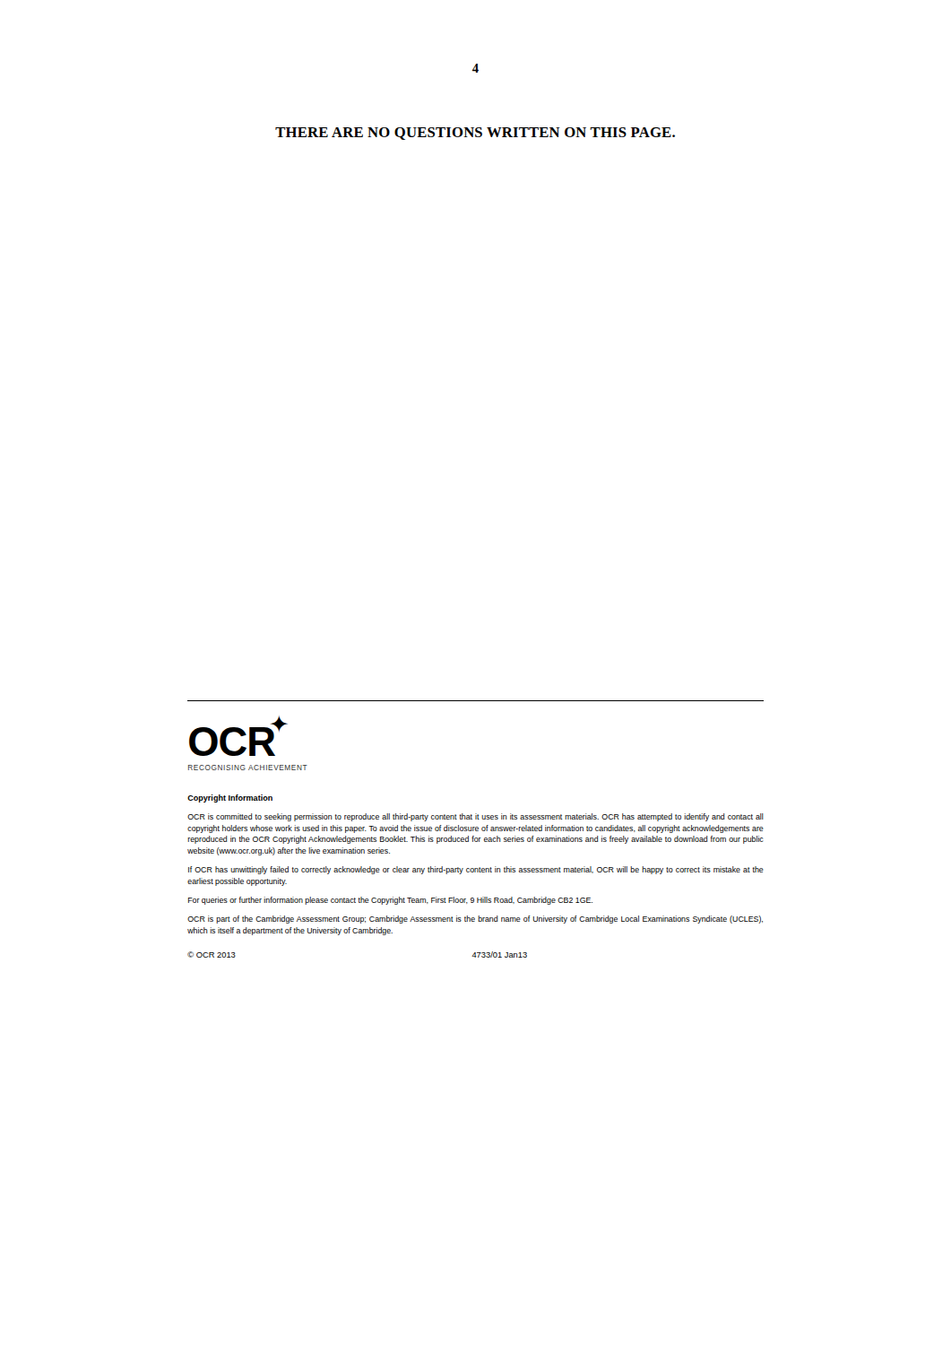4
THERE ARE NO QUESTIONS WRITTEN ON THIS PAGE.
OCR✦
RECOGNISING ACHIEVEMENT
Copyright Information
OCR is committed to seeking permission to reproduce all third-party content that it uses in its assessment materials. OCR has attempted to identify and contact all copyright holders whose work is used in this paper. To avoid the issue of disclosure of answer-related information to candidates, all copyright acknowledgements are reproduced in the OCR Copyright Acknowledgements Booklet. This is produced for each series of examinations and is freely available to download from our public website (www.ocr.org.uk) after the live examination series.
If OCR has unwittingly failed to correctly acknowledge or clear any third-party content in this assessment material, OCR will be happy to correct its mistake at the earliest possible opportunity.
For queries or further information please contact the Copyright Team, First Floor, 9 Hills Road, Cambridge CB2 1GE.
OCR is part of the Cambridge Assessment Group; Cambridge Assessment is the brand name of University of Cambridge Local Examinations Syndicate (UCLES), which is itself a department of the University of Cambridge.
© OCR 2013 4733/01 Jan13